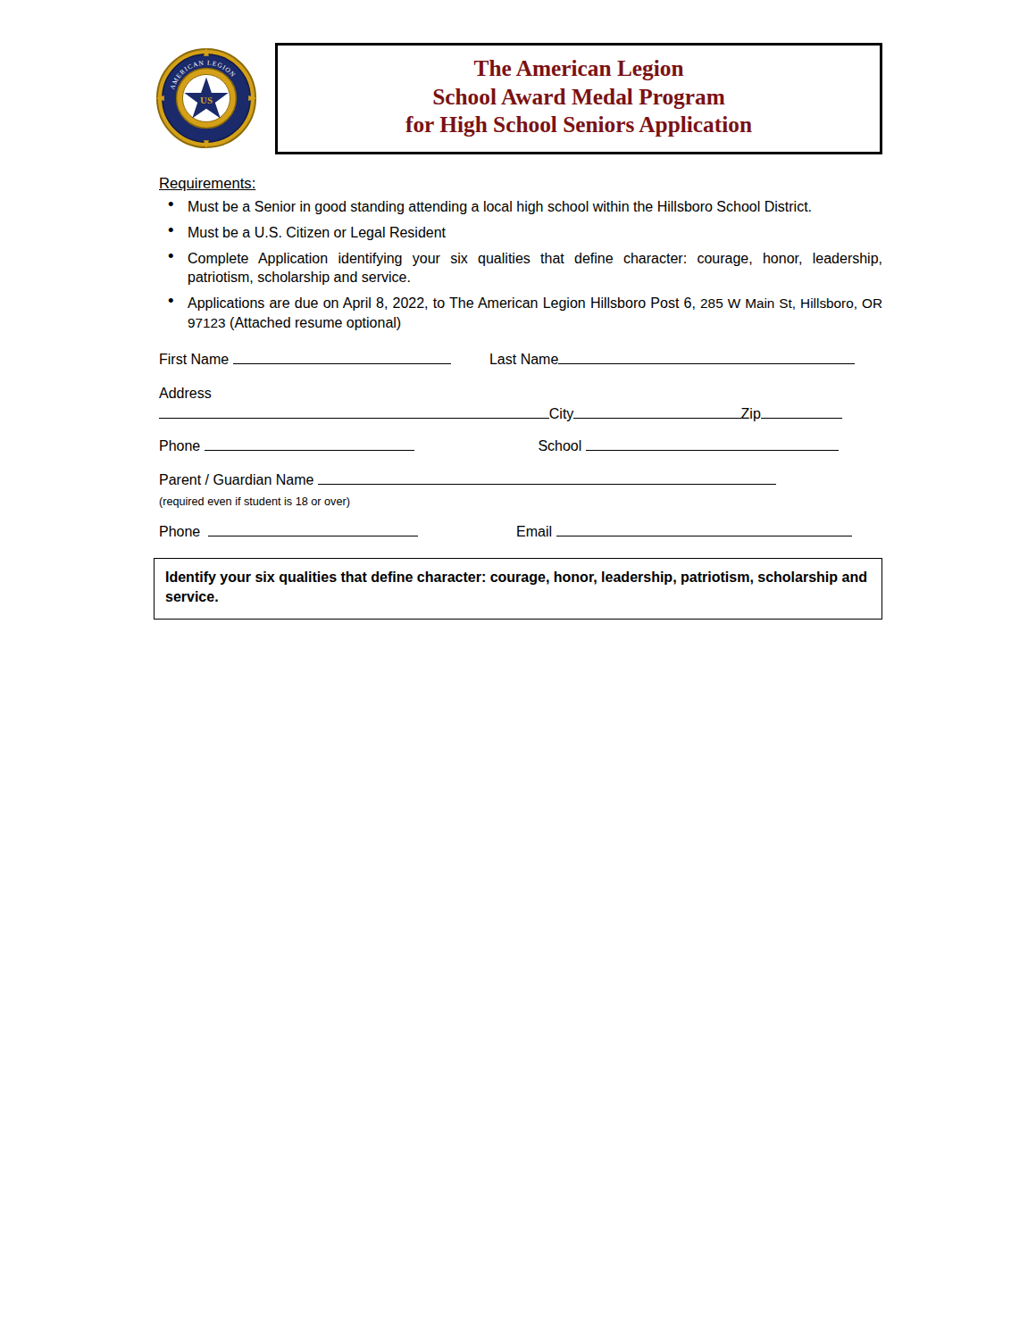US AMERICAN LEGION
The American Legion
School Award Medal Program
for High School Seniors Application
Requirements:
Must be a Senior in good standing attending a local high school within the Hillsboro School District.
Must be a U.S. Citizen or Legal Resident
Complete Application identifying your six qualities that define character: courage, honor, leadership, patriotism, scholarship and service.
Applications are due on April 8, 2022, to The American Legion Hillsboro Post 6, 285 W Main St, Hillsboro, OR 97123 (Attached resume optional)
First Name Last Name
Address City Zip
Phone School
Parent / Guardian Name
(required even if student is 18 or over)
Phone Email
Identify your six qualities that define character: courage, honor, leadership, patriotism, scholarship and service.